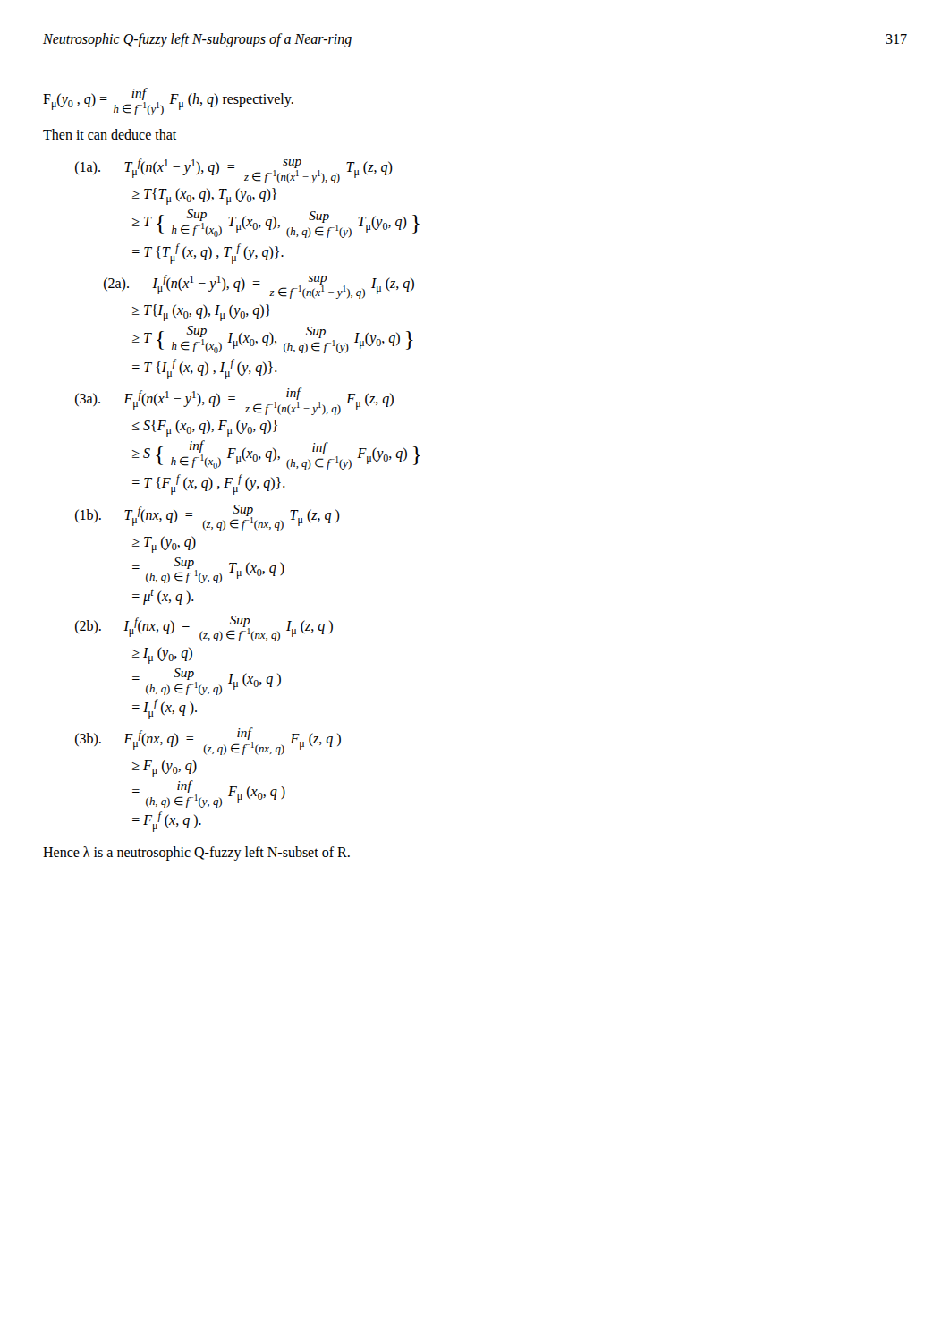Neutrosophic Q-fuzzy left N-subgroups of a Near-ring 317
Fμ(y 0 , q) = inf h ∈ f−1(y 1) Fμ (h, q) respectively.
Then it can deduce that
(1a). Tμf(n(x 1 − y 1), q) = sup z ∈ f−1(n(x 1 − y 1), q) Tμ (z, q) ≥ T{Tμ (x 0, q), Tμ (y 0, q)} ≥ T { Sup h ∈ f−1(x 0) Tμ(x 0, q), Sup(h, q) ∈ f−1(y) Tμ(y 0, q) } = T {Tμf (x, q) , Tμf (y, q)}.
(2a). Iμf(n(x 1 − y 1), q) = sup z ∈ f−1(n(x 1 − y 1), q) Iμ (z, q) ≥ T{Iμ (x 0, q), Iμ (y 0, q)} ≥ T { Sup h ∈ f−1(x 0) Iμ(x 0, q), Sup(h, q) ∈ f−1(y) Iμ(y 0, q) } = T {Iμf (x, q) , Iμf (y, q)}.
(3a). Fμf(n(x 1 − y 1), q) = inf z ∈ f−1(n(x 1 − y 1), q) Fμ (z, q) ≤ S{Fμ (x 0, q), Fμ (y 0, q)} ≥ S { inf h ∈ f−1(x 0) Fμ(x 0, q), inf(h, q) ∈ f−1(y) Fμ(y 0, q) } = T {Fμf (x, q) , Fμf (y, q)}.
(1b). Tμf(nx, q) = Sup(z, q) ∈ f−1(nx, q) Tμ (z, q ) ≥ Tμ (y 0, q) = Sup(h, q) ∈ f−1(y, q) Tμ (x 0, q ) = μt (x, q ).
(2b). Iμf(nx, q) = Sup(z, q) ∈ f−1(nx, q) Iμ (z, q ) ≥ Iμ (y 0, q) = Sup(h, q) ∈ f−1(y, q) Iμ (x 0, q ) = Iμf (x, q ).
(3b). Fμf(nx, q) = inf(z, q) ∈ f−1(nx, q) Fμ (z, q ) ≥ Fμ (y 0, q) = inf(h, q) ∈ f−1(y, q) Fμ (x 0, q ) = Fμf (x, q ).
Hence λ is a neutrosophic Q-fuzzy left N-subset of R.